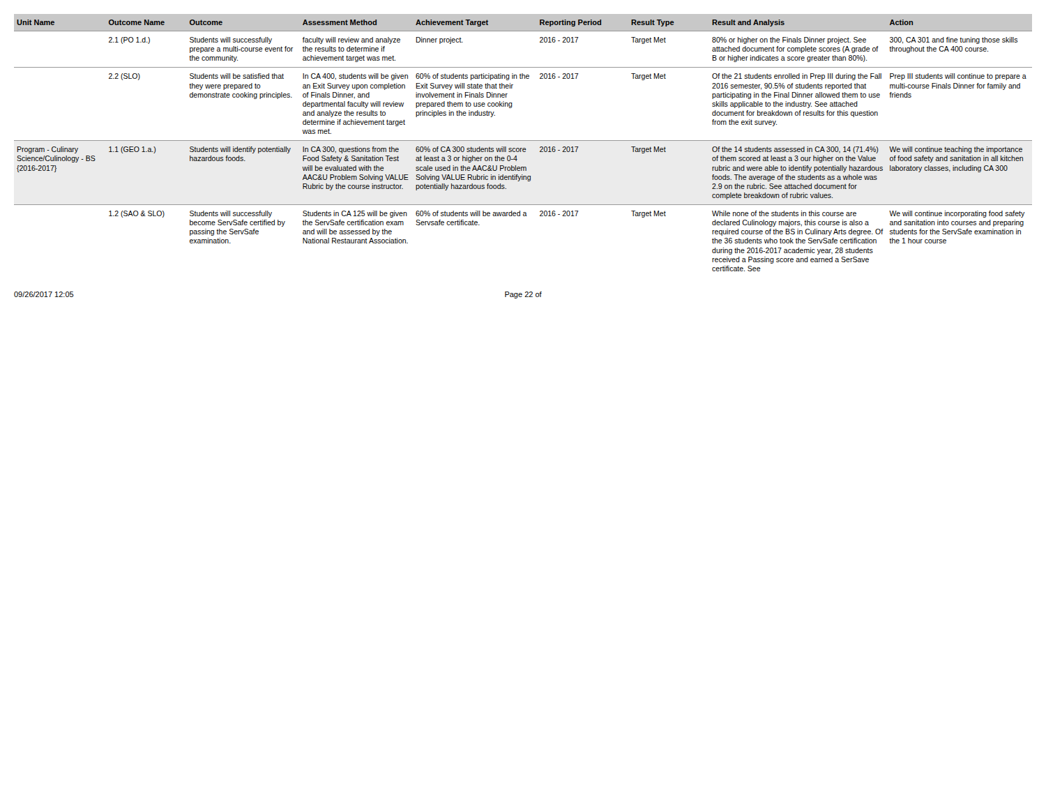| Unit Name | Outcome Name | Outcome | Assessment Method | Achievement Target | Reporting Period | Result Type | Result and Analysis | Action |
| --- | --- | --- | --- | --- | --- | --- | --- | --- |
| | 2.1 (PO 1.d.) | Students will successfully prepare a multi-course event for the community. | faculty will review and analyze the results to determine if achievement target was met. | Dinner project. | 2016 - 2017 | Target Met | 80% or higher on the Finals Dinner project. See attached document for complete scores (A grade of B or higher indicates a score greater than 80%). | 300, CA 301 and fine tuning those skills throughout the CA 400 course. |
| | 2.2 (SLO) | Students will be satisfied that they were prepared to demonstrate cooking principles. | In CA 400, students will be given an Exit Survey upon completion of Finals Dinner, and departmental faculty will review and analyze the results to determine if achievement target was met. | 60% of students participating in the Exit Survey will state that their involvement in Finals Dinner prepared them to use cooking principles in the industry. | 2016 - 2017 | Target Met | Of the 21 students enrolled in Prep III during the Fall 2016 semester, 90.5% of students reported that participating in the Final Dinner allowed them to use skills applicable to the industry. See attached document for breakdown of results for this question from the exit survey. | Prep III students will continue to prepare a multi-course Finals Dinner for family and friends |
| Program - Culinary Science/Culinology - BS {2016-2017} | 1.1 (GEO 1.a.) | Students will identify potentially hazardous foods. | In CA 300, questions from the Food Safety & Sanitation Test will be evaluated with the AAC&U Problem Solving VALUE Rubric by the course instructor. | 60% of CA 300 students will score at least a 3 or higher on the 0-4 scale used in the AAC&U Problem Solving VALUE Rubric in identifying potentially hazardous foods. | 2016 - 2017 | Target Met | Of the 14 students assessed in CA 300, 14 (71.4%) of them scored at least a 3 our higher on the Value rubric and were able to identify potentially hazardous foods. The average of the students as a whole was 2.9 on the rubric. See attached document for complete breakdown of rubric values. | We will continue teaching the importance of food safety and sanitation in all kitchen laboratory classes, including CA 300 |
| | 1.2 (SAO & SLO) | Students will successfully become ServSafe certified by passing the ServSafe examination. | Students in CA 125 will be given the ServSafe certification exam and will be assessed by the National Restaurant Association. | 60% of students will be awarded a Servsafe certificate. | 2016 - 2017 | Target Met | While none of the students in this course are declared Culinology majors, this course is also a required course of the BS in Culinary Arts degree. Of the 36 students who took the ServSafe certification during the 2016-2017 academic year, 28 students received a Passing score and earned a SerSave certificate. See | We will continue incorporating food safety and sanitation into courses and preparing students for the ServSafe examination in the 1 hour course |
09/26/2017 12:05
Page 22 of